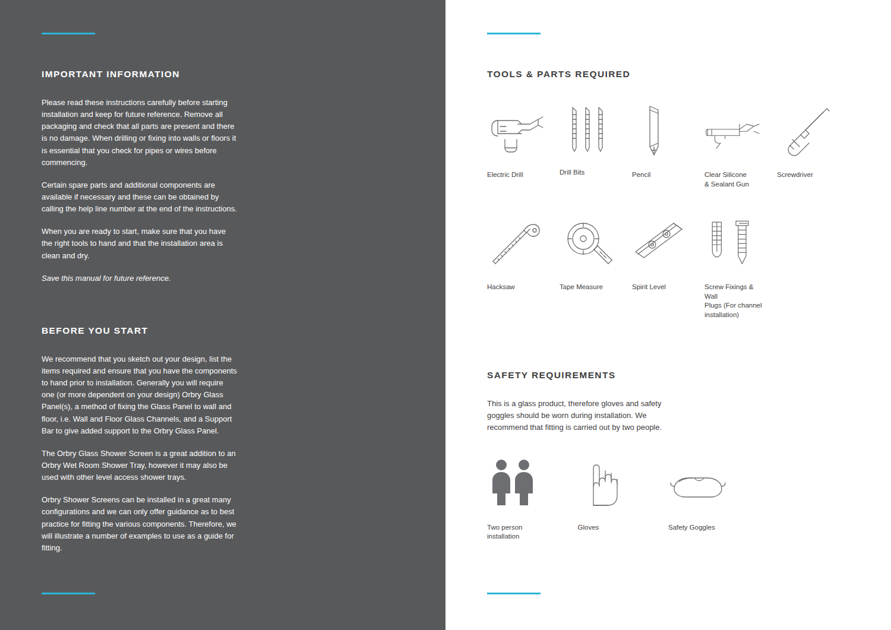Important Information
Please read these instructions carefully before starting installation and keep for future reference. Remove all packaging and check that all parts are present and there is no damage. When drilling or fixing into walls or floors it is essential that you check for pipes or wires before commencing.
Certain spare parts and additional components are available if necessary and these can be obtained by calling the help line number at the end of the instructions.
When you are ready to start, make sure that you have the right tools to hand and that the installation area is clean and dry.
Save this manual for future reference.
Before You Start
We recommend that you sketch out your design, list the items required and ensure that you have the components to hand prior to installation. Generally you will require one (or more dependent on your design) Orbry Glass Panel(s), a method of fixing the Glass Panel to wall and floor, i.e. Wall and Floor Glass Channels, and a Support Bar to give added support to the Orbry Glass Panel.
The Orbry Glass Shower Screen is a great addition to an Orbry Wet Room Shower Tray, however it may also be used with other level access shower trays.
Orbry Shower Screens can be installed in a great many configurations and we can only offer guidance as to best practice for fitting the various components. Therefore, we will illustrate a number of examples to use as a guide for fitting.
Tools & Parts Required
Electric Drill
Drill Bits
Pencil
Clear Silicone
& Sealant Gun
Screwdriver
Hacksaw
Tape Measure
Spirit Level
Screw Fixings & Wall
Plugs (For channel
installation)
Safety Requirements
This is a glass product, therefore gloves and safety goggles should be worn during installation. We recommend that fitting is carried out by two people.
Two person
installation
Gloves
Safety Goggles